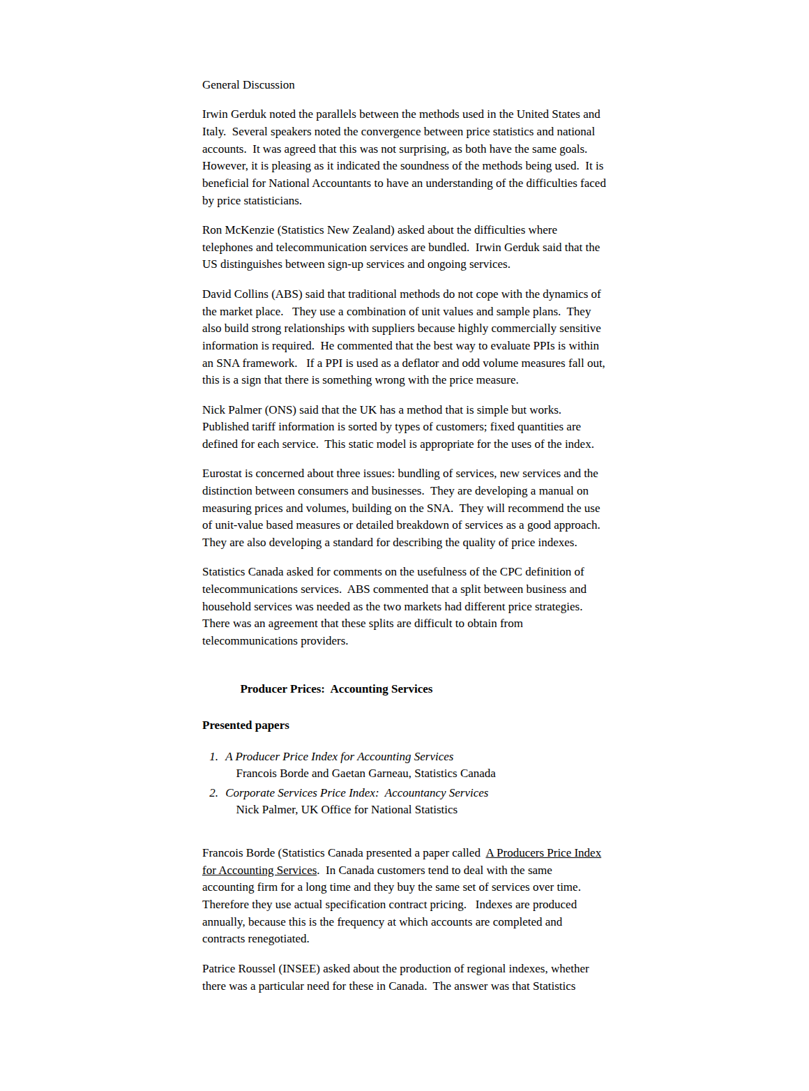General Discussion
Irwin Gerduk noted the parallels between the methods used in the United States and Italy. Several speakers noted the convergence between price statistics and national accounts. It was agreed that this was not surprising, as both have the same goals. However, it is pleasing as it indicated the soundness of the methods being used. It is beneficial for National Accountants to have an understanding of the difficulties faced by price statisticians.
Ron McKenzie (Statistics New Zealand) asked about the difficulties where telephones and telecommunication services are bundled. Irwin Gerduk said that the US distinguishes between sign-up services and ongoing services.
David Collins (ABS) said that traditional methods do not cope with the dynamics of the market place. They use a combination of unit values and sample plans. They also build strong relationships with suppliers because highly commercially sensitive information is required. He commented that the best way to evaluate PPIs is within an SNA framework. If a PPI is used as a deflator and odd volume measures fall out, this is a sign that there is something wrong with the price measure.
Nick Palmer (ONS) said that the UK has a method that is simple but works. Published tariff information is sorted by types of customers; fixed quantities are defined for each service. This static model is appropriate for the uses of the index.
Eurostat is concerned about three issues: bundling of services, new services and the distinction between consumers and businesses. They are developing a manual on measuring prices and volumes, building on the SNA. They will recommend the use of unit-value based measures or detailed breakdown of services as a good approach. They are also developing a standard for describing the quality of price indexes.
Statistics Canada asked for comments on the usefulness of the CPC definition of telecommunications services. ABS commented that a split between business and household services was needed as the two markets had different price strategies. There was an agreement that these splits are difficult to obtain from telecommunications providers.
Producer Prices: Accounting Services
Presented papers
A Producer Price Index for Accounting Services Francois Borde and Gaetan Garneau, Statistics Canada
Corporate Services Price Index: Accountancy Services Nick Palmer, UK Office for National Statistics
Francois Borde (Statistics Canada presented a paper called A Producers Price Index for Accounting Services. In Canada customers tend to deal with the same accounting firm for a long time and they buy the same set of services over time. Therefore they use actual specification contract pricing. Indexes are produced annually, because this is the frequency at which accounts are completed and contracts renegotiated.
Patrice Roussel (INSEE) asked about the production of regional indexes, whether there was a particular need for these in Canada. The answer was that Statistics